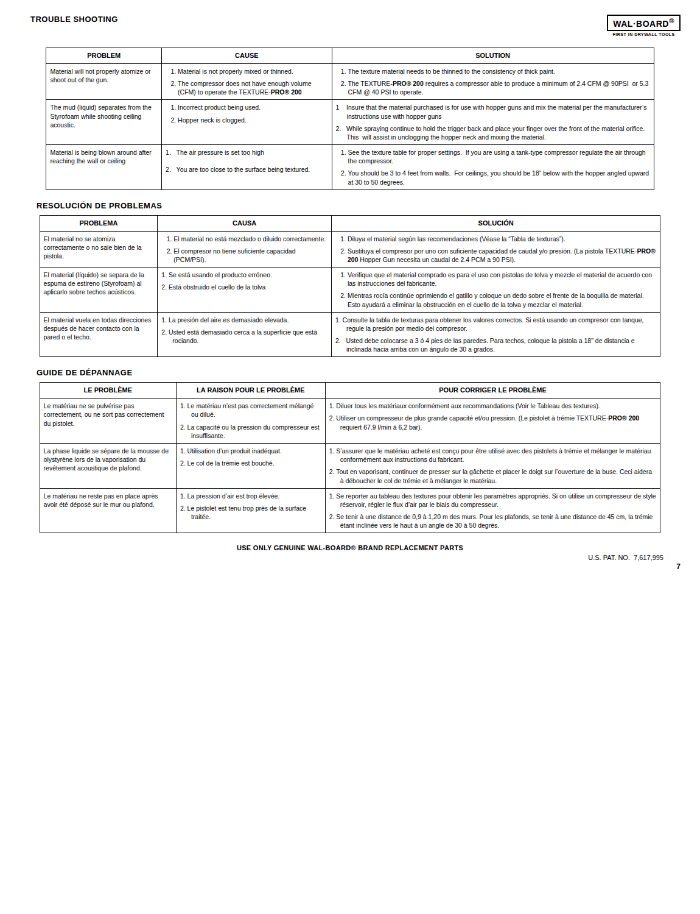TROUBLE SHOOTING
WAL·BOARD®
FIRST IN DRYWALL TOOLS
| PROBLEM | CAUSE | SOLUTION |
| --- | --- | --- |
| Material will not properly atomize or shoot out of the gun. | Material is not properly mixed or thinned. The compressor does not have enough volume (CFM) to operate the TEXTURE- PRO® 200 | The texture material needs to be thinned to the consistency of thick paint. The TEXTURE- PRO® 200 requires a compressor able to produce a minimum of 2.4 CFM @ 90PSI or 5.3 CFM @ 40 PSI to operate. |
| The mud (liquid) separates from the Styrofoam while shooting ceiling acoustic. | Incorrect product being used. Hopper neck is clogged. | 1 Insure that the material purchased is for use with hopper guns and mix the material per the manufacturer’s instructions use with hopper guns 2. While spraying continue to hold the trigger back and place your finger over the front of the material orifice. This will assist in unclogging the hopper neck and mixing the material. |
| Material is being blown around after reaching the wall or ceiling | 1. The air pressure is set too high 2. You are too close to the surface being textured. | See the texture table for proper settings. If you are using a tank-type compressor regulate the air through the compressor. You should be 3 to 4 feet from walls. For ceilings, you should be 18” below with the hopper angled upward at 30 to 50 degrees. |
RESOLUCIÓN DE PROBLEMAS
| PROBLEMA | CAUSA | SOLUCIÓN |
| --- | --- | --- |
| El material no se atomiza correctamente o no sale bien de la pistola. | El material no está mezclado o diluido correctamente. El compresor no tiene suficiente capacidad (PCM/PSI). | Diluya el material según las recomendaciones (Véase la “Tabla de texturas”). Sustituya el compresor por uno con suficiente capacidad de caudal y/o presión. (La pistola TEXTURE- PRO® 200 Hopper Gun necesita un caudal de 2.4 PCM a 90 PSI). |
| El material (líquido) se separa de la espuma de estireno (Styrofoam) al aplicarlo sobre techos acústicos. | 1. Se está usando el producto erróneo. 2. Está obstruido el cuello de la tolva | Verifique que el material comprado es para el uso con pistolas de tolva y mezcle el material de acuerdo con las instrucciones del fabricante. Mientras rocía continúe oprimiendo el gatillo y coloque un dedo sobre el frente de la boquilla de material. Esto ayudará a eliminar la obstrucción en el cuello de la tolva y mezclar el material. |
| El material vuela en todas direcciones después de hacer contacto con la pared o el techo. | 1. La presión del aire es demasiado elevada. 2. Usted está demasiado cerca a la superficie que está rociando. | 1. Consulte la tabla de texturas para obtener los valores correctos. Si está usando un compresor con tanque, regule la presión por medio del compresor. 2. Usted debe colocarse a 3 ó 4 pies de las paredes. Para techos, coloque la pistola a 18" de distancia e inclinada hacia arriba con un ángulo de 30 a grados. |
GUIDE DE DÉPANNAGE
| LE PROBLÈME | LA RAISON POUR LE PROBLÈME | POUR CORRIGER LE PROBLÈME |
| --- | --- | --- |
| Le matériau ne se pulvérise pas correctement, ou ne sort pas correctement du pistolet. | 1. Le matériau n’est pas correctement mélangé ou dilué. 2. La capacité ou la pression du compresseur est insuffisante. | 1. Diluer tous les matériaux conformément aux recommandations (Voir le Tableau des textures). 2. Utiliser un compresseur de plus grande capacité et/ou pression. (Le pistolet à trémie TEXTURE- PRO® 200 requiert 67.9 l/min à 6,2 bar). |
| La phase liquide se sépare de la mousse de olystyrène lors de la vaporisation du revêtement acoustique de plafond. | 1. Utilisation d’un produit inadéquat. 2. Le col de la trémie est bouché. | 1. S’assurer que le matériau acheté est conçu pour être utilisé avec des pistolets à trémie et mélanger le matériau conformément aux instructions du fabricant. 2. Tout en vaporisant, continuer de presser sur la gâchette et placer le doigt sur l’ouverture de la buse. Ceci aidera à déboucher le col de trémie et à mélanger le matériau. |
| Le matériau ne reste pas en place après avoir été déposé sur le mur ou plafond. | 1. La pression d’air est trop élevée. 2. Le pistolet est tenu trop près de la surface traitée. | 1. Se reporter au tableau des textures pour obtenir les paramètres appropriés. Si on utilise un compresseur de style réservoir, régler le flux d’air par le biais du compresseur. 2. Se tenir à une distance de 0,9 à 1,20 m des murs. Pour les plafonds, se tenir à une distance de 45 cm, la trémie étant inclinée vers le haut à un angle de 30 à 50 degrés. |
USE ONLY GENUINE WAL-BOARD® BRAND REPLACEMENT PARTS
U.S. PAT. NO. 7,617,995
7